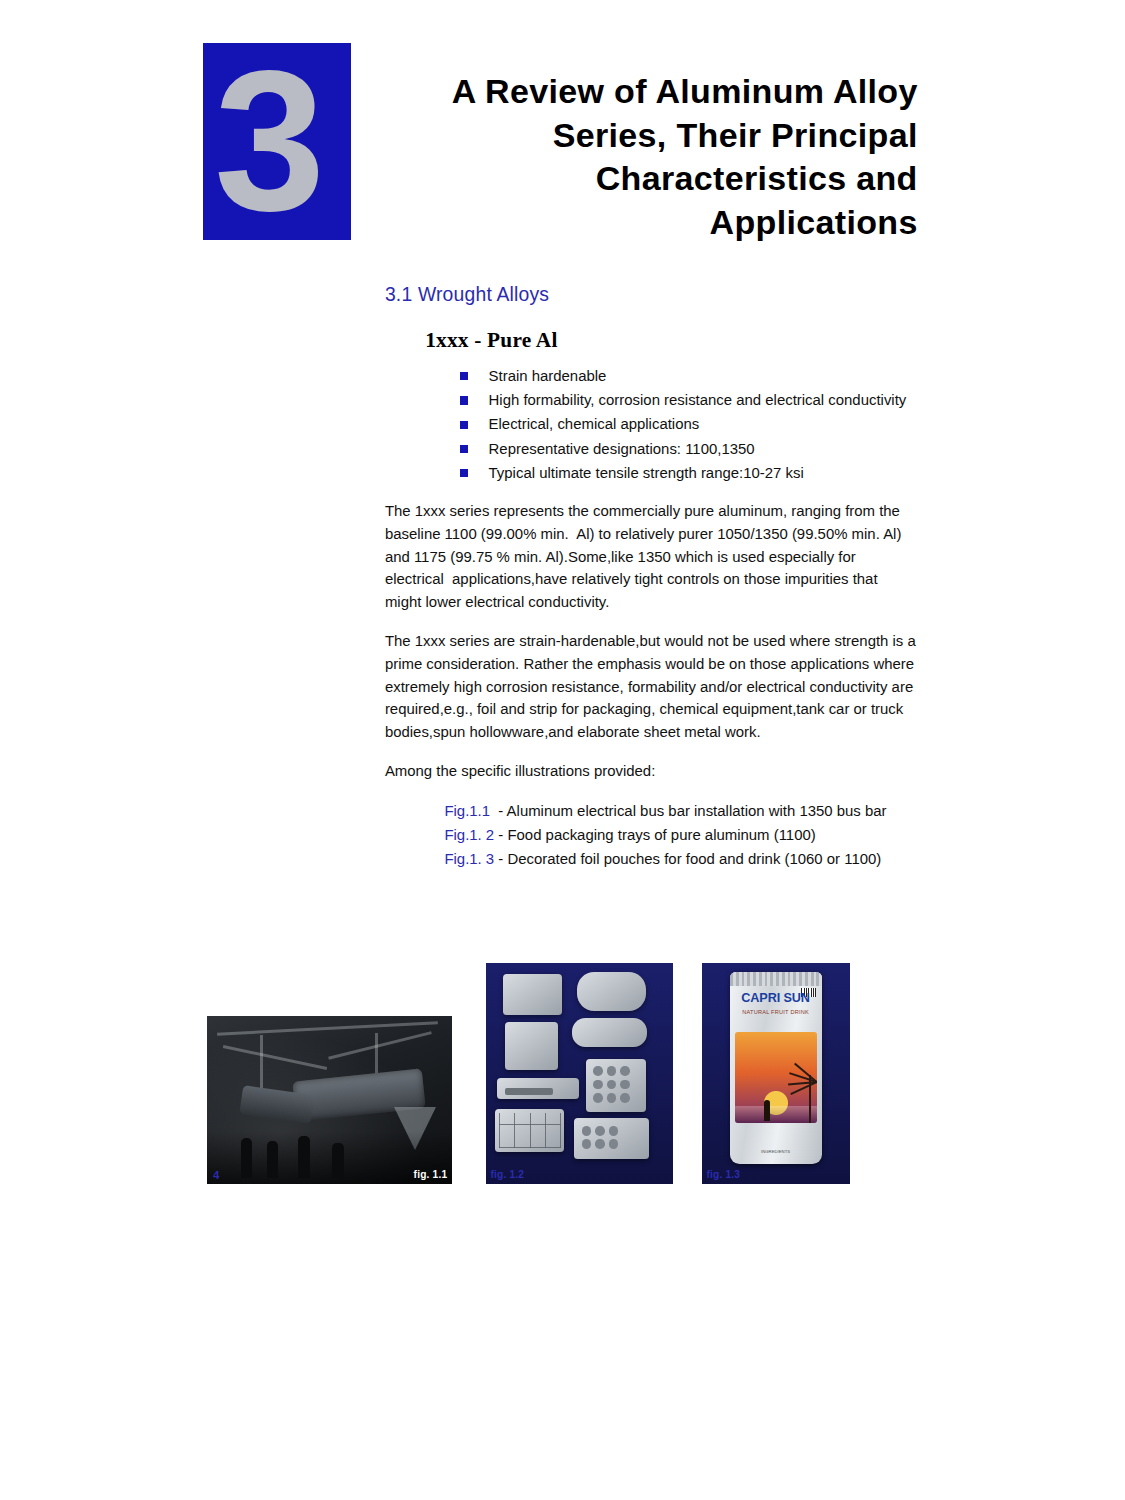3
A Review of Aluminum Alloy
Series, Their Principal
Characteristics and Applications
3.1 Wrought Alloys
1xxx - Pure Al
Strain hardenable
High formability, corrosion resistance and electrical conductivity
Electrical, chemical applications
Representative designations: 1100,1350
Typical ultimate tensile strength range:10-27 ksi
The 1xxx series represents the commercially pure aluminum, ranging from the baseline 1100 (99.00% min. Al) to relatively purer 1050/1350 (99.50% min. Al) and 1175 (99.75 % min. Al).Some,like 1350 which is used especially for electrical applications,have relatively tight controls on those impurities that might lower electrical conductivity.
The 1xxx series are strain-hardenable,but would not be used where strength is a prime consideration. Rather the emphasis would be on those applications where extremely high corrosion resistance, formability and/or electrical conductivity are required,e.g., foil and strip for packaging, chemical equipment,tank car or truck bodies,spun hollowware,and elaborate sheet metal work.
Among the specific illustrations provided:
Fig.1.1 - Aluminum electrical bus bar installation with 1350 bus bar
Fig.1. 2 - Food packaging trays of pure aluminum (1100)
Fig.1. 3 - Decorated foil pouches for food and drink (1060 or 1100)
4 fig. 1.1
fig. 1.2
CAPRI SUN
NATURAL FRUIT DRINK
INGREDIENTS
fig. 1.3